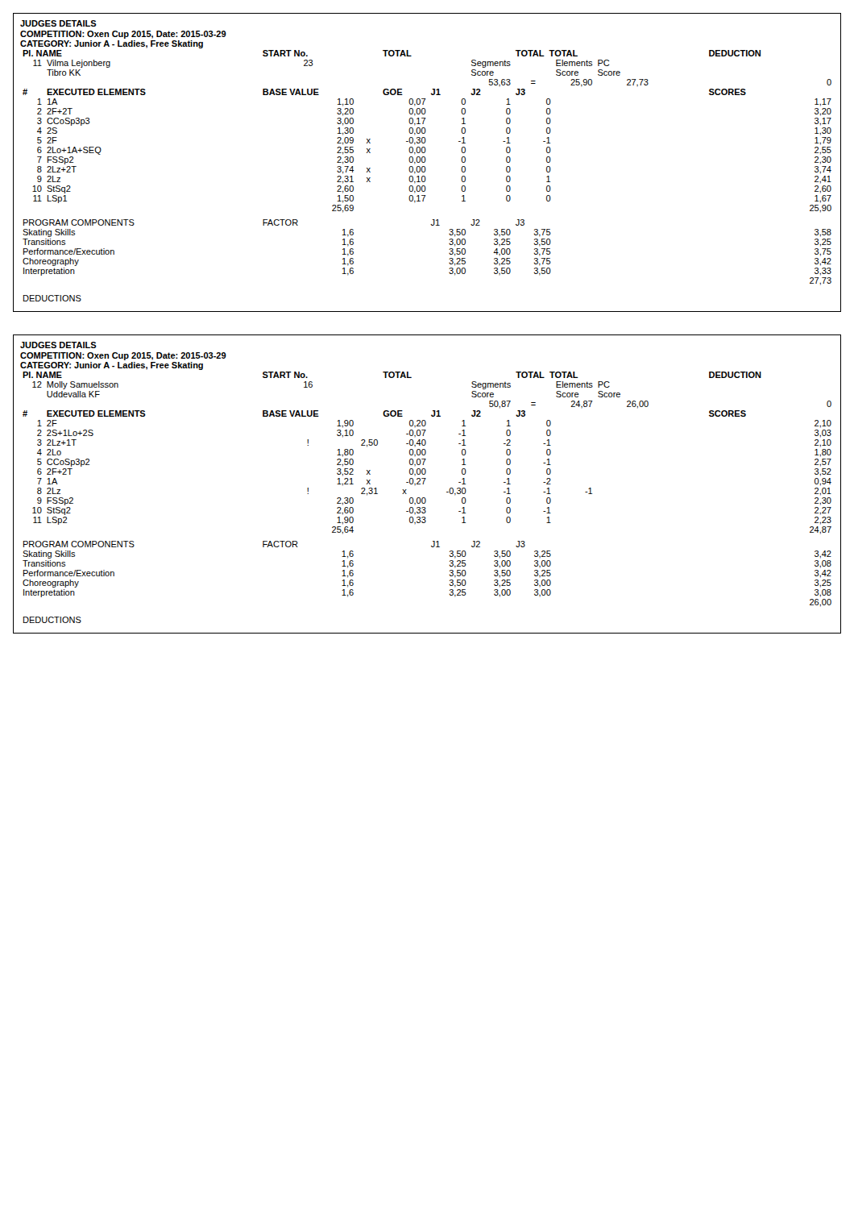JUDGES DETAILS
COMPETITION: Oxen Cup 2015, Date: 2015-03-29
CATEGORY: Junior A - Ladies, Free Skating
| Pl. NAME | START No. | TOTAL | TOTAL TOTAL | | DEDUCTION |
| 11 | Vilma Lejonberg | 23 | | | | Segments | | Elements | PC | | |
| | Tibro KK | | | | | Score | | Score | Score | | |
| | | | | | | 53,63 | = | 25,90 | 27,73 | | 0 |
| # | EXECUTED ELEMENTS | BASE VALUE | | GOE | J1 | J2 | J3 | | | | SCORES |
| 1 | 1A | 1,10 | | 0,07 | 0 | 1 | 0 | | | | 1,17 |
| 2 | 2F+2T | 3,20 | | 0,00 | 0 | 0 | 0 | | | | 3,20 |
| 3 | CCoSp3p3 | 3,00 | | 0,17 | 1 | 0 | 0 | | | | 3,17 |
| 4 | 2S | 1,30 | | 0,00 | 0 | 0 | 0 | | | | 1,30 |
| 5 | 2F | 2,09 | x | -0,30 | -1 | -1 | -1 | | | | 1,79 |
| 6 | 2Lo+1A+SEQ | 2,55 | x | 0,00 | 0 | 0 | 0 | | | | 2,55 |
| 7 | FSSp2 | 2,30 | | 0,00 | 0 | 0 | 0 | | | | 2,30 |
| 8 | 2Lz+2T | 3,74 | x | 0,00 | 0 | 0 | 0 | | | | 3,74 |
| 9 | 2Lz | 2,31 | x | 0,10 | 0 | 0 | 1 | | | | 2,41 |
| 10 | StSq2 | 2,60 | | 0,00 | 0 | 0 | 0 | | | | 2,60 |
| 11 | LSp1 | 1,50 | | 0,17 | 1 | 0 | 0 | | | | 1,67 |
| | | 25,69 | | | | | | | | | 25,90 |
| PROGRAM COMPONENTS | FACTOR | | | J1 | J2 | J3 | | | | |
| Skating Skills | 1,6 | | | 3,50 | 3,50 | 3,75 | | | | 3,58 |
| Transitions | 1,6 | | | 3,00 | 3,25 | 3,50 | | | | 3,25 |
| Performance/Execution | 1,6 | | | 3,50 | 4,00 | 3,75 | | | | 3,75 |
| Choreography | 1,6 | | | 3,25 | 3,25 | 3,75 | | | | 3,42 |
| Interpretation | 1,6 | | | 3,00 | 3,50 | 3,50 | | | | 3,33 |
| | 27,73 |
| DEDUCTIONS |
JUDGES DETAILS
COMPETITION: Oxen Cup 2015, Date: 2015-03-29
CATEGORY: Junior A - Ladies, Free Skating
| Pl. NAME | START No. | TOTAL | TOTAL TOTAL | | DEDUCTION |
| 12 | Molly Samuelsson | 16 | | | | Segments | | Elements | PC | | |
| | Uddevalla KF | | | | | Score | | Score | Score | | |
| | | | | | | 50,87 | = | 24,87 | 26,00 | | 0 |
| # | EXECUTED ELEMENTS | BASE VALUE | | GOE | J1 | J2 | J3 | | | | SCORES |
| 1 | 2F | 1,90 | | 0,20 | 1 | 1 | 0 | | | | 2,10 |
| 2 | 2S+1Lo+2S | 3,10 | | -0,07 | -1 | 0 | 0 | | | | 3,03 |
| 3 | 2Lz+1T | ! | 2,50 | -0,40 | -1 | -2 | -1 | | | | 2,10 |
| 4 | 2Lo | 1,80 | | 0,00 | 0 | 0 | 0 | | | | 1,80 |
| 5 | CCoSp3p2 | 2,50 | | 0,07 | 1 | 0 | -1 | | | | 2,57 |
| 6 | 2F+2T | 3,52 | x | 0,00 | 0 | 0 | 0 | | | | 3,52 |
| 7 | 1A | 1,21 | x | -0,27 | -1 | -1 | -2 | | | | 0,94 |
| 8 | 2Lz | ! | 2,31 | x | -0,30 | -1 | -1 | -1 | | | 2,01 |
| 9 | FSSp2 | 2,30 | | 0,00 | 0 | 0 | 0 | | | | 2,30 |
| 10 | StSq2 | 2,60 | | -0,33 | -1 | 0 | -1 | | | | 2,27 |
| 11 | LSp2 | 1,90 | | 0,33 | 1 | 0 | 1 | | | | 2,23 |
| | | 25,64 | | | | | | | | | 24,87 |
| PROGRAM COMPONENTS | FACTOR | | | J1 | J2 | J3 | | | | |
| Skating Skills | 1,6 | | | 3,50 | 3,50 | 3,25 | | | | 3,42 |
| Transitions | 1,6 | | | 3,25 | 3,00 | 3,00 | | | | 3,08 |
| Performance/Execution | 1,6 | | | 3,50 | 3,50 | 3,25 | | | | 3,42 |
| Choreography | 1,6 | | | 3,50 | 3,25 | 3,00 | | | | 3,25 |
| Interpretation | 1,6 | | | 3,25 | 3,00 | 3,00 | | | | 3,08 |
| | 26,00 |
| DEDUCTIONS |